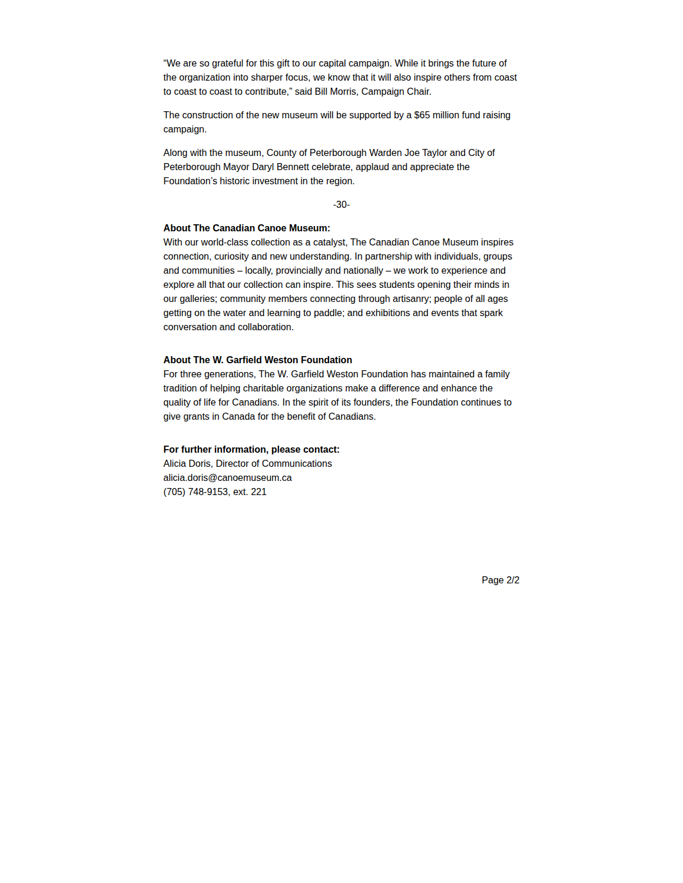“We are so grateful for this gift to our capital campaign. While it brings the future of the organization into sharper focus, we know that it will also inspire others from coast to coast to coast to contribute,” said Bill Morris, Campaign Chair.
The construction of the new museum will be supported by a $65 million fund raising campaign.
Along with the museum, County of Peterborough Warden Joe Taylor and City of Peterborough Mayor Daryl Bennett celebrate, applaud and appreciate the Foundation’s historic investment in the region.
-30-
About The Canadian Canoe Museum:
With our world-class collection as a catalyst, The Canadian Canoe Museum inspires connection, curiosity and new understanding. In partnership with individuals, groups and communities – locally, provincially and nationally – we work to experience and explore all that our collection can inspire. This sees students opening their minds in our galleries; community members connecting through artisanry; people of all ages getting on the water and learning to paddle; and exhibitions and events that spark conversation and collaboration.
About The W. Garfield Weston Foundation
For three generations, The W. Garfield Weston Foundation has maintained a family tradition of helping charitable organizations make a difference and enhance the quality of life for Canadians. In the spirit of its founders, the Foundation continues to give grants in Canada for the benefit of Canadians.
For further information, please contact:
Alicia Doris, Director of Communications
alicia.doris@canoemuseum.ca
(705) 748-9153, ext. 221
Page 2/2